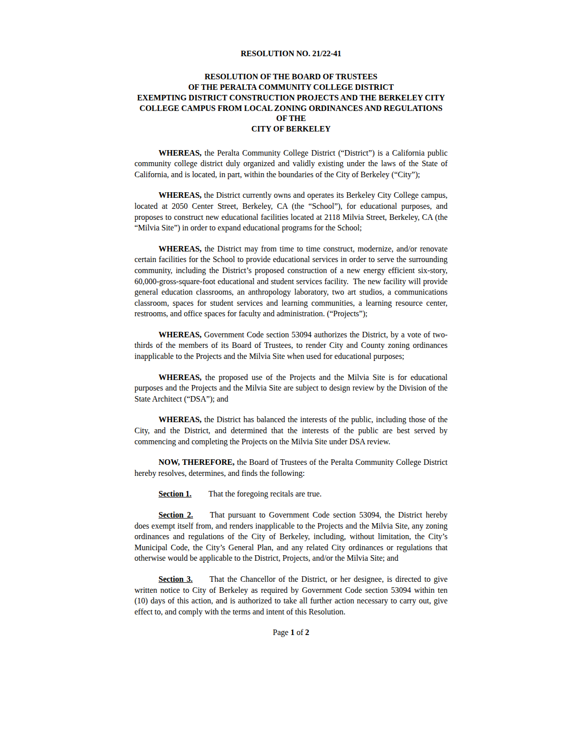RESOLUTION NO. 21/22-41
RESOLUTION OF THE BOARD OF TRUSTEES
OF THE PERALTA COMMUNITY COLLEGE DISTRICT
EXEMPTING DISTRICT CONSTRUCTION PROJECTS AND THE BERKELEY CITY
COLLEGE CAMPUS FROM LOCAL ZONING ORDINANCES AND REGULATIONS OF THE
CITY OF BERKELEY
WHEREAS, the Peralta Community College District (“District”) is a California public community college district duly organized and validly existing under the laws of the State of California, and is located, in part, within the boundaries of the City of Berkeley (“City”);
WHEREAS, the District currently owns and operates its Berkeley City College campus, located at 2050 Center Street, Berkeley, CA (the “School”), for educational purposes, and proposes to construct new educational facilities located at 2118 Milvia Street, Berkeley, CA (the “Milvia Site”) in order to expand educational programs for the School;
WHEREAS, the District may from time to time construct, modernize, and/or renovate certain facilities for the School to provide educational services in order to serve the surrounding community, including the District’s proposed construction of a new energy efficient six-story, 60,000-gross-square-foot educational and student services facility. The new facility will provide general education classrooms, an anthropology laboratory, two art studios, a communications classroom, spaces for student services and learning communities, a learning resource center, restrooms, and office spaces for faculty and administration. (“Projects”);
WHEREAS, Government Code section 53094 authorizes the District, by a vote of two-thirds of the members of its Board of Trustees, to render City and County zoning ordinances inapplicable to the Projects and the Milvia Site when used for educational purposes;
WHEREAS, the proposed use of the Projects and the Milvia Site is for educational purposes and the Projects and the Milvia Site are subject to design review by the Division of the State Architect (“DSA”); and
WHEREAS, the District has balanced the interests of the public, including those of the City, and the District, and determined that the interests of the public are best served by commencing and completing the Projects on the Milvia Site under DSA review.
NOW, THEREFORE, the Board of Trustees of the Peralta Community College District hereby resolves, determines, and finds the following:
Section 1. That the foregoing recitals are true.
Section 2. That pursuant to Government Code section 53094, the District hereby does exempt itself from, and renders inapplicable to the Projects and the Milvia Site, any zoning ordinances and regulations of the City of Berkeley, including, without limitation, the City’s Municipal Code, the City’s General Plan, and any related City ordinances or regulations that otherwise would be applicable to the District, Projects, and/or the Milvia Site; and
Section 3. That the Chancellor of the District, or her designee, is directed to give written notice to City of Berkeley as required by Government Code section 53094 within ten (10) days of this action, and is authorized to take all further action necessary to carry out, give effect to, and comply with the terms and intent of this Resolution.
Page 1 of 2